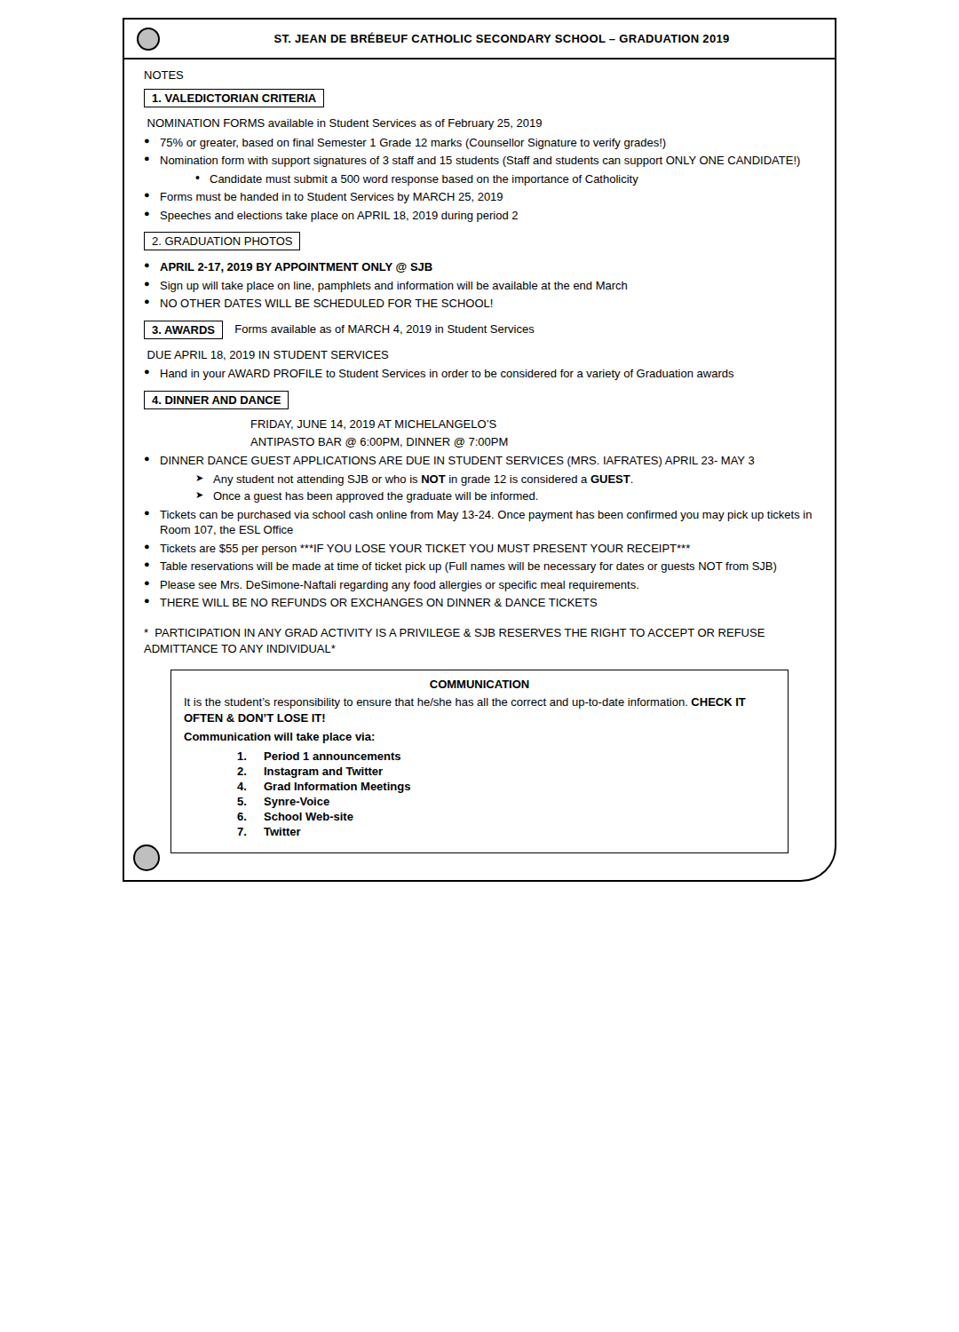ST. JEAN DE BRÉBEUF CATHOLIC SECONDARY SCHOOL – GRADUATION 2019
NOTES
1. VALEDICTORIAN CRITERIA
NOMINATION FORMS available in Student Services as of February 25, 2019
75% or greater, based on final Semester 1 Grade 12 marks (Counsellor Signature to verify grades!)
Nomination form with support signatures of 3 staff and 15 students (Staff and students can support ONLY ONE CANDIDATE!)
Candidate must submit a 500 word response based on the importance of Catholicity
Forms must be handed in to Student Services by MARCH 25, 2019
Speeches and elections take place on APRIL 18, 2019 during period 2
2. GRADUATION PHOTOS
APRIL 2-17, 2019 BY APPOINTMENT ONLY @ SJB
Sign up will take place on line, pamphlets and information will be available at the end March
NO OTHER DATES WILL BE SCHEDULED FOR THE SCHOOL!
3. AWARDS Forms available as of MARCH 4, 2019 in Student Services
DUE APRIL 18, 2019 IN STUDENT SERVICES
Hand in your AWARD PROFILE to Student Services in order to be considered for a variety of Graduation awards
4. DINNER AND DANCE
FRIDAY, JUNE 14, 2019 AT MICHELANGELO’S
ANTIPASTO BAR @ 6:00PM, DINNER @ 7:00PM
DINNER DANCE GUEST APPLICATIONS ARE DUE IN STUDENT SERVICES (MRS. IAFRATES) APRIL 23- MAY 3
Any student not attending SJB or who is NOT in grade 12 is considered a GUEST.
Once a guest has been approved the graduate will be informed.
Tickets can be purchased via school cash online from May 13-24. Once payment has been confirmed you may pick up tickets in Room 107, the ESL Office
Tickets are $55 per person ***IF YOU LOSE YOUR TICKET YOU MUST PRESENT YOUR RECEIPT***
Table reservations will be made at time of ticket pick up (Full names will be necessary for dates or guests NOT from SJB)
Please see Mrs. DeSimone-Naftali regarding any food allergies or specific meal requirements.
THERE WILL BE NO REFUNDS OR EXCHANGES ON DINNER & DANCE TICKETS
* PARTICIPATION IN ANY GRAD ACTIVITY IS A PRIVILEGE & SJB RESERVES THE RIGHT TO ACCEPT OR REFUSE ADMITTANCE TO ANY INDIVIDUAL*
COMMUNICATION
It is the student’s responsibility to ensure that he/she has all the correct and up-to-date information. CHECK IT OFTEN & DON’T LOSE IT!
Communication will take place via:
1. Period 1 announcements
2. Instagram and Twitter
4. Grad Information Meetings
5. Synre-Voice
6. School Web-site
7. Twitter